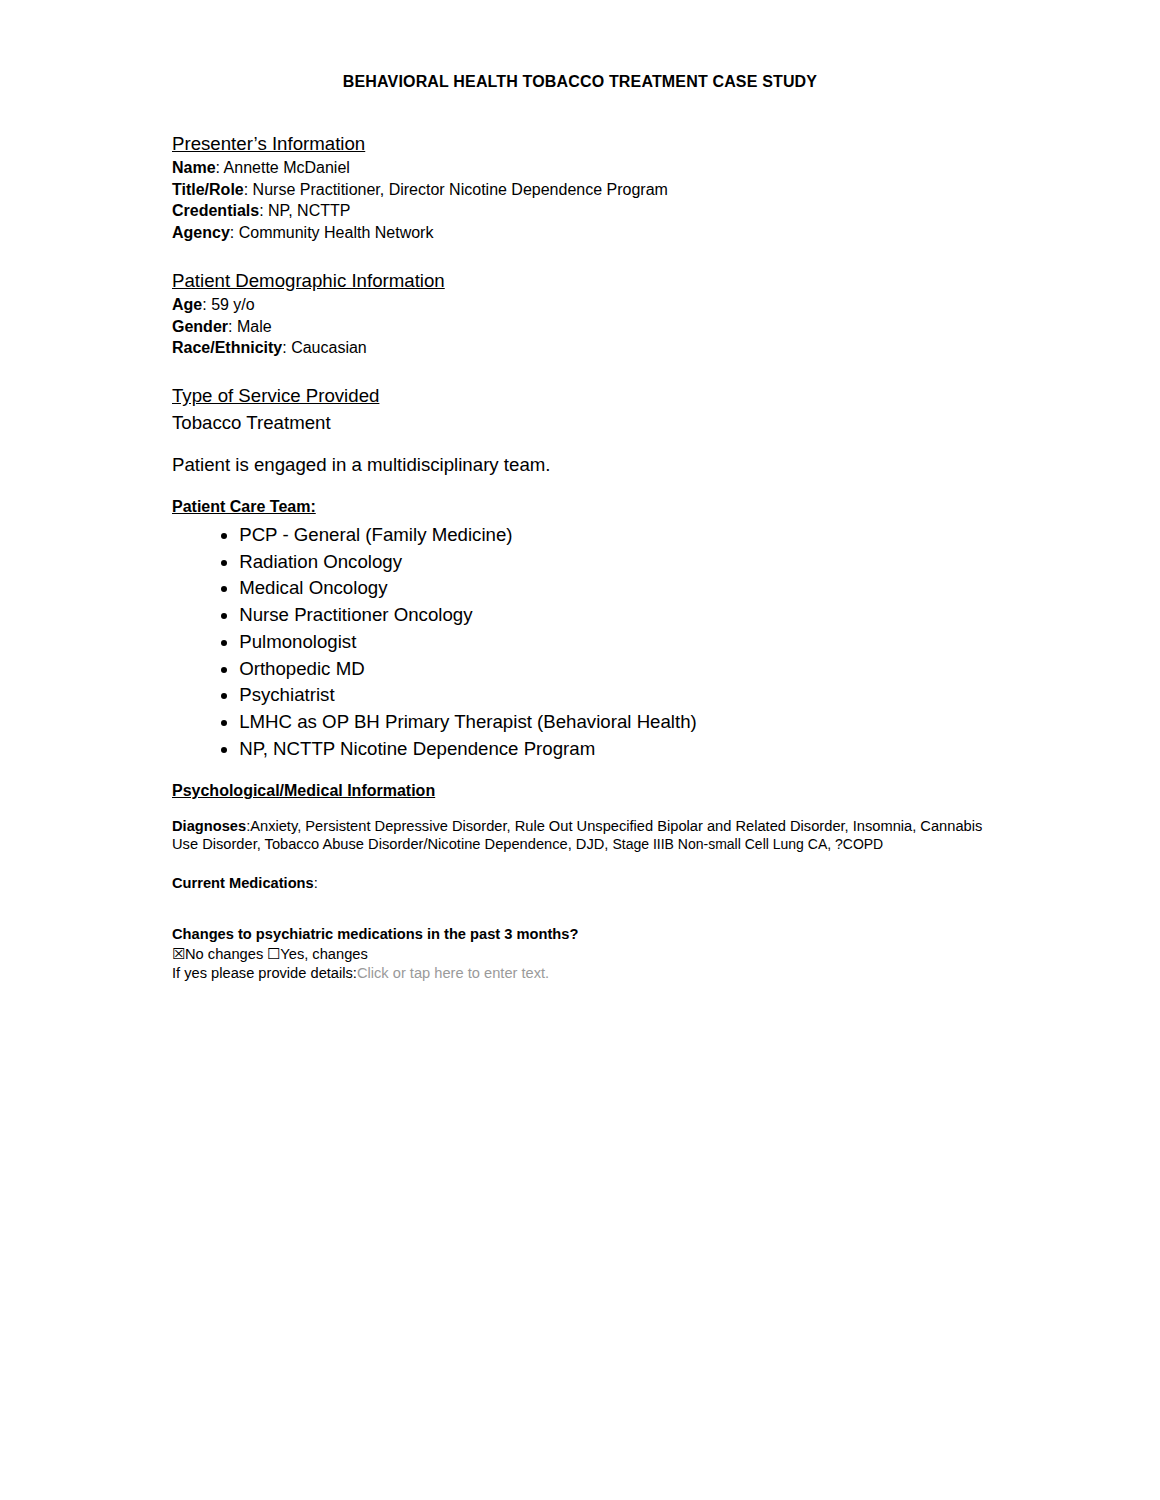Behavioral Health Tobacco Treatment Case Study
Presenter’s Information
Name: Annette McDaniel
Title/Role: Nurse Practitioner, Director Nicotine Dependence Program
Credentials: NP, NCTTP
Agency: Community Health Network
Patient Demographic Information
Age: 59 y/o
Gender: Male
Race/Ethnicity: Caucasian
Type of Service Provided
Tobacco Treatment
Patient is engaged in a multidisciplinary team.
Patient Care Team:
PCP - General (Family Medicine)
Radiation Oncology
Medical Oncology
Nurse Practitioner Oncology
Pulmonologist
Orthopedic MD
Psychiatrist
LMHC as OP BH Primary Therapist (Behavioral Health)
NP, NCTTP Nicotine Dependence Program
Psychological/Medical Information
Diagnoses:Anxiety, Persistent Depressive Disorder, Rule Out Unspecified Bipolar and Related Disorder, Insomnia, Cannabis Use Disorder, Tobacco Abuse Disorder/Nicotine Dependence, DJD, Stage IIIB Non-small Cell Lung CA, ?COPD
Current Medications:
Changes to psychiatric medications in the past 3 months?
☒No changes ☐Yes, changes
If yes please provide details:Click or tap here to enter text.